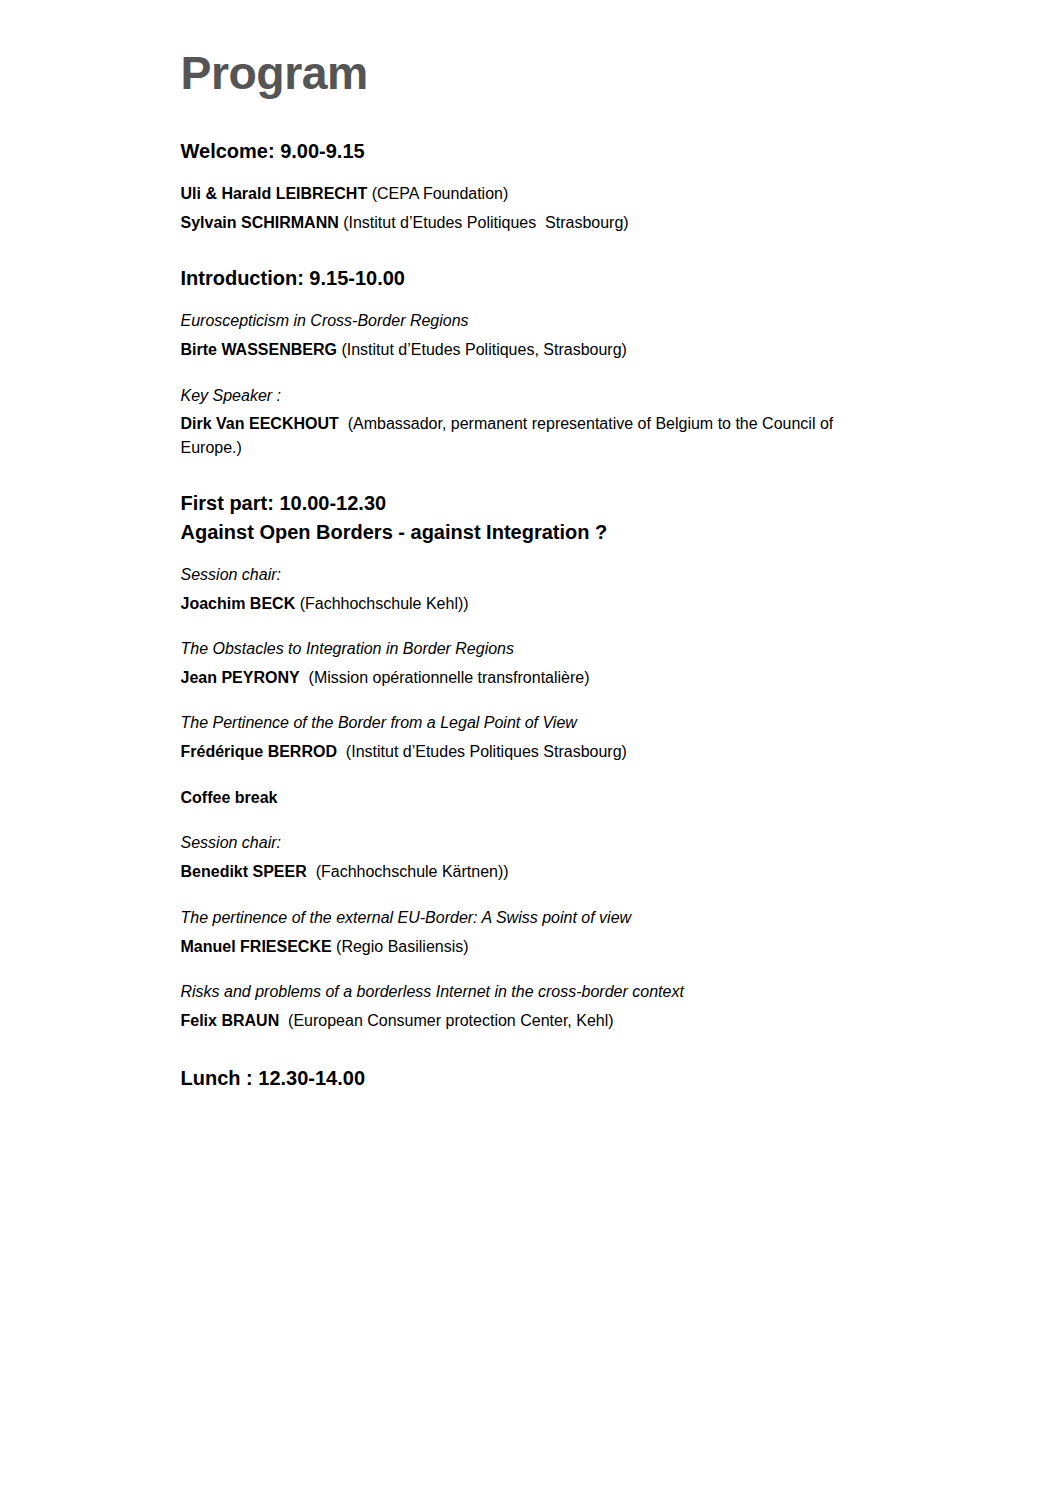Program
Welcome: 9.00-9.15
Uli & Harald LEIBRECHT (CEPA Foundation)
Sylvain SCHIRMANN (Institut d’Etudes Politiques Strasbourg)
Introduction: 9.15-10.00
Euroscepticism in Cross-Border Regions
Birte WASSENBERG (Institut d’Etudes Politiques, Strasbourg)
Key Speaker :
Dirk Van EECKHOUT (Ambassador, permanent representative of Belgium to the Council of Europe.)
First part: 10.00-12.30
Against Open Borders - against Integration ?
Session chair:
Joachim BECK (Fachhochschule Kehl))
The Obstacles to Integration in Border Regions
Jean PEYRONY (Mission opérationnelle transfrontalière)
The Pertinence of the Border from a Legal Point of View
Frédérique BERROD (Institut d’Etudes Politiques Strasbourg)
Coffee break
Session chair:
Benedikt SPEER (Fachhochschule Kärtnen))
The pertinence of the external EU-Border: A Swiss point of view
Manuel FRIESECKE (Regio Basiliensis)
Risks and problems of a borderless Internet in the cross-border context
Felix BRAUN (European Consumer protection Center, Kehl)
Lunch : 12.30-14.00